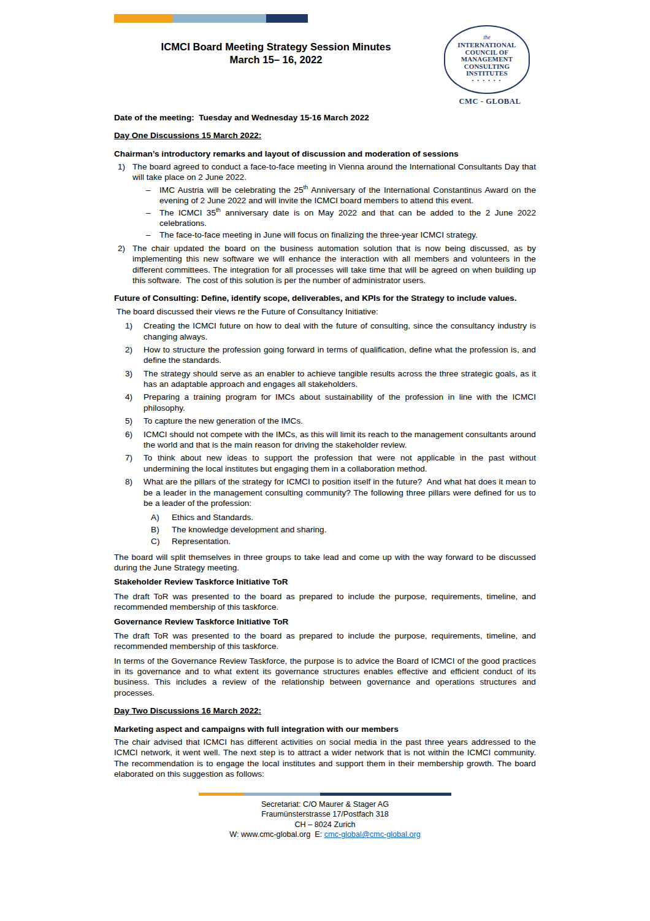ICMCI Board Meeting Strategy Session Minutes
March 15– 16, 2022
the
International
Council of
Management
Consulting
Institutes
• • • • • •
CMC - GLOBAL
Date of the meeting: Tuesday and Wednesday 15-16 March 2022
Day One Discussions 15 March 2022:
Chairman’s introductory remarks and layout of discussion and moderation of sessions
The board agreed to conduct a face-to-face meeting in Vienna around the International Consultants Day that will take place on 2 June 2022.
IMC Austria will be celebrating the 25th Anniversary of the International Constantinus Award on the evening of 2 June 2022 and will invite the ICMCI board members to attend this event.
The ICMCI 35th anniversary date is on May 2022 and that can be added to the 2 June 2022 celebrations.
The face-to-face meeting in June will focus on finalizing the three-year ICMCI strategy.
The chair updated the board on the business automation solution that is now being discussed, as by implementing this new software we will enhance the interaction with all members and volunteers in the different committees. The integration for all processes will take time that will be agreed on when building up this software. The cost of this solution is per the number of administrator users.
Future of Consulting: Define, identify scope, deliverables, and KPIs for the Strategy to include values.
The board discussed their views re the Future of Consultancy Initiative:
Creating the ICMCI future on how to deal with the future of consulting, since the consultancy industry is changing always.
How to structure the profession going forward in terms of qualification, define what the profession is, and define the standards.
The strategy should serve as an enabler to achieve tangible results across the three strategic goals, as it has an adaptable approach and engages all stakeholders.
Preparing a training program for IMCs about sustainability of the profession in line with the ICMCI philosophy.
To capture the new generation of the IMCs.
ICMCI should not compete with the IMCs, as this will limit its reach to the management consultants around the world and that is the main reason for driving the stakeholder review.
To think about new ideas to support the profession that were not applicable in the past without undermining the local institutes but engaging them in a collaboration method.
What are the pillars of the strategy for ICMCI to position itself in the future? And what hat does it mean to be a leader in the management consulting community? The following three pillars were defined for us to be a leader of the profession:
Ethics and Standards.
The knowledge development and sharing.
Representation.
The board will split themselves in three groups to take lead and come up with the way forward to be discussed during the June Strategy meeting.
Stakeholder Review Taskforce Initiative ToR
The draft ToR was presented to the board as prepared to include the purpose, requirements, timeline, and recommended membership of this taskforce.
Governance Review Taskforce Initiative ToR
The draft ToR was presented to the board as prepared to include the purpose, requirements, timeline, and recommended membership of this taskforce.
In terms of the Governance Review Taskforce, the purpose is to advice the Board of ICMCI of the good practices in its governance and to what extent its governance structures enables effective and efficient conduct of its business. This includes a review of the relationship between governance and operations structures and processes.
Day Two Discussions 16 March 2022:
Marketing aspect and campaigns with full integration with our members
The chair advised that ICMCI has different activities on social media in the past three years addressed to the ICMCI network, it went well. The next step is to attract a wider network that is not within the ICMCI community. The recommendation is to engage the local institutes and support them in their membership growth. The board elaborated on this suggestion as follows:
Secretariat: C/O Maurer & Stager AG
Fraumünsterstrasse 17/Postfach 318
CH – 8024 Zurich
W: www.cmc-global.org E: cmc-global@cmc-global.org